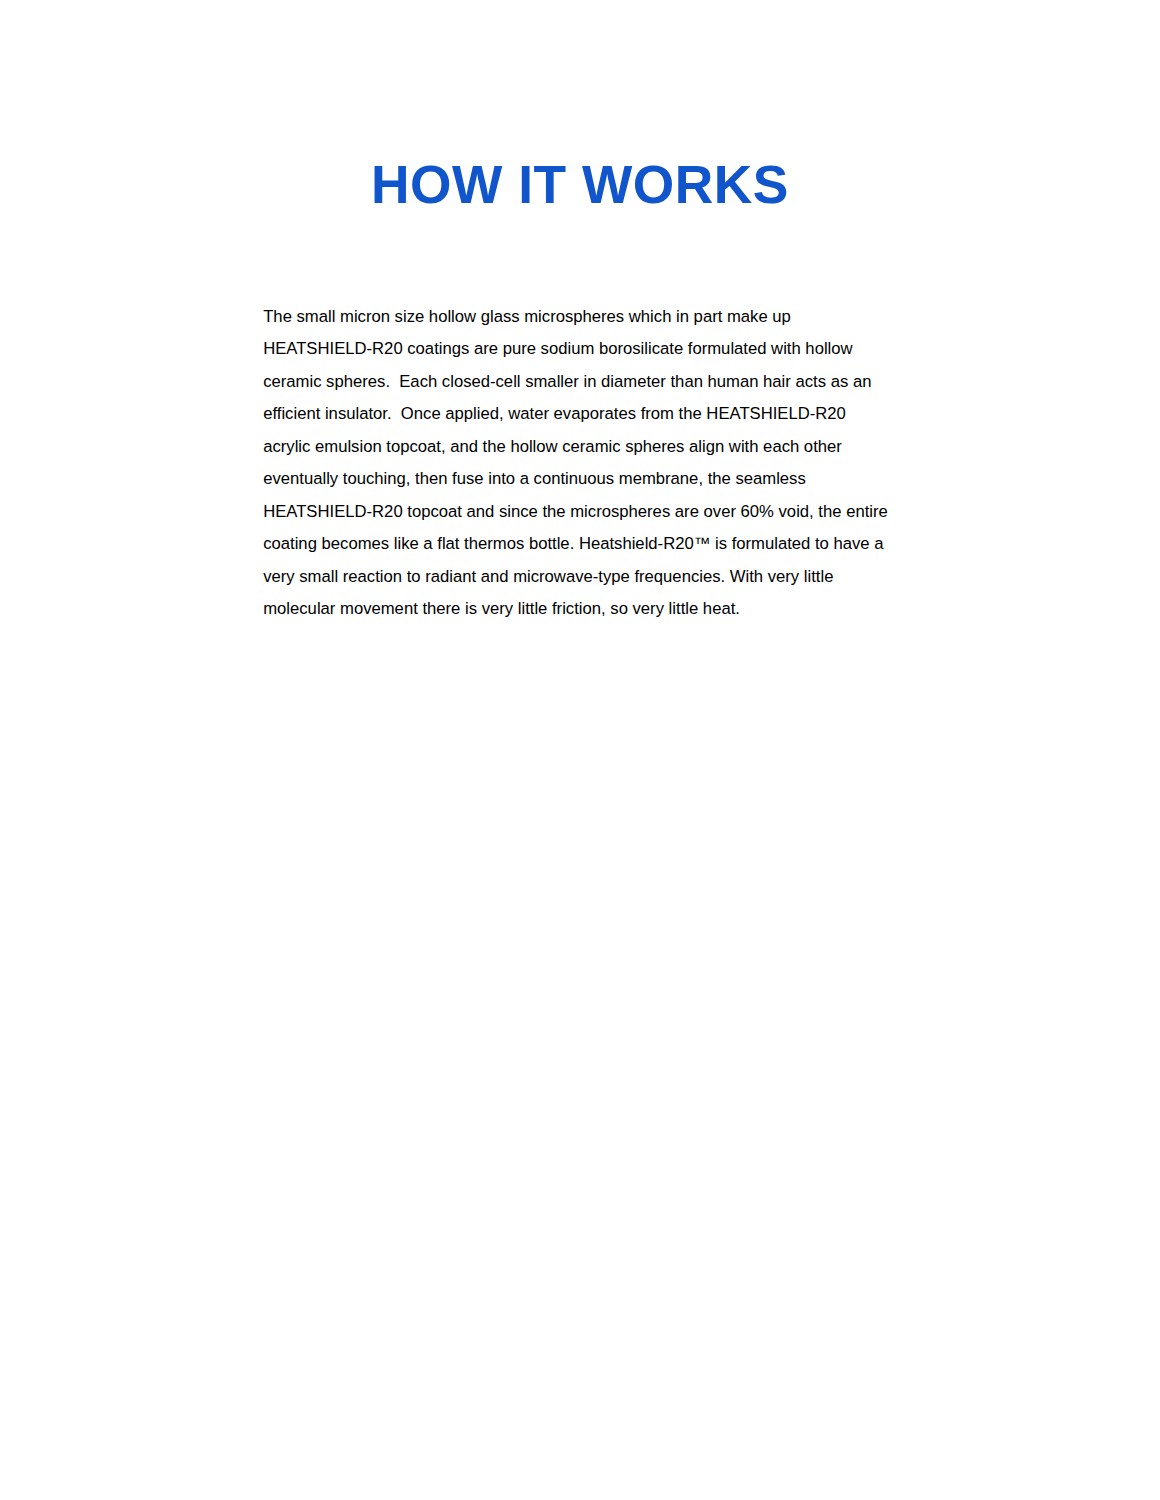HOW IT WORKS
The small micron size hollow glass microspheres which in part make up HEATSHIELD-R20 coatings are pure sodium borosilicate formulated with hollow ceramic spheres. Each closed-cell smaller in diameter than human hair acts as an efficient insulator. Once applied, water evaporates from the HEATSHIELD-R20 acrylic emulsion topcoat, and the hollow ceramic spheres align with each other eventually touching, then fuse into a continuous membrane, the seamless HEATSHIELD-R20 topcoat and since the microspheres are over 60% void, the entire coating becomes like a flat thermos bottle. Heatshield-R20™ is formulated to have a very small reaction to radiant and microwave-type frequencies. With very little molecular movement there is very little friction, so very little heat.